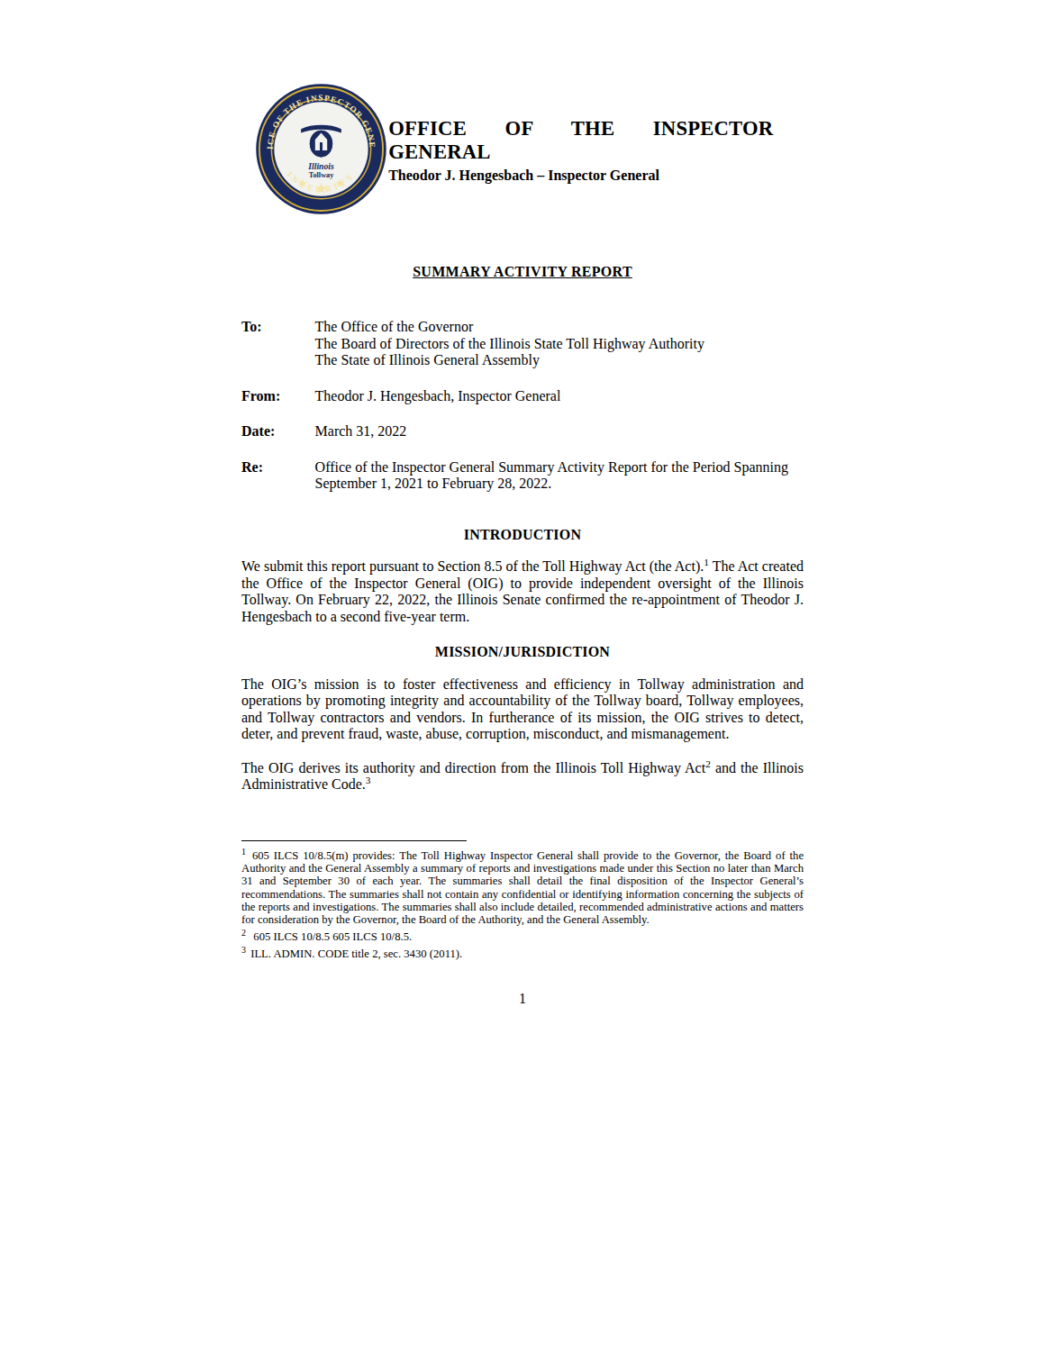OFFICE OF THE INSPECTOR GENERAL INTEGRITY Illinois Tollway
OFFICE OF THE INSPECTOR GENERAL
Theodor J. Hengesbach – Inspector General
SUMMARY ACTIVITY REPORT
| To: | The Office of the Governor The Board of Directors of the Illinois State Toll Highway Authority The State of Illinois General Assembly |
| From: | Theodor J. Hengesbach, Inspector General |
| Date: | March 31, 2022 |
| Re: | Office of the Inspector General Summary Activity Report for the Period Spanning September 1, 2021 to February 28, 2022. |
INTRODUCTION
We submit this report pursuant to Section 8.5 of the Toll Highway Act (the Act).1 The Act created the Office of the Inspector General (OIG) to provide independent oversight of the Illinois Tollway. On February 22, 2022, the Illinois Senate confirmed the re-appointment of Theodor J. Hengesbach to a second five-year term.
MISSION/JURISDICTION
The OIG’s mission is to foster effectiveness and efficiency in Tollway administration and operations by promoting integrity and accountability of the Tollway board, Tollway employees, and Tollway contractors and vendors. In furtherance of its mission, the OIG strives to detect, deter, and prevent fraud, waste, abuse, corruption, misconduct, and mismanagement.
The OIG derives its authority and direction from the Illinois Toll Highway Act2 and the Illinois Administrative Code.3
1 605 ILCS 10/8.5(m) provides: The Toll Highway Inspector General shall provide to the Governor, the Board of the Authority and the General Assembly a summary of reports and investigations made under this Section no later than March 31 and September 30 of each year. The summaries shall detail the final disposition of the Inspector General’s recommendations. The summaries shall not contain any confidential or identifying information concerning the subjects of the reports and investigations. The summaries shall also include detailed, recommended administrative actions and matters for consideration by the Governor, the Board of the Authority, and the General Assembly.
2 605 ILCS 10/8.5 605 ILCS 10/8.5.
3 ILL. ADMIN. CODE title 2, sec. 3430 (2011).
1